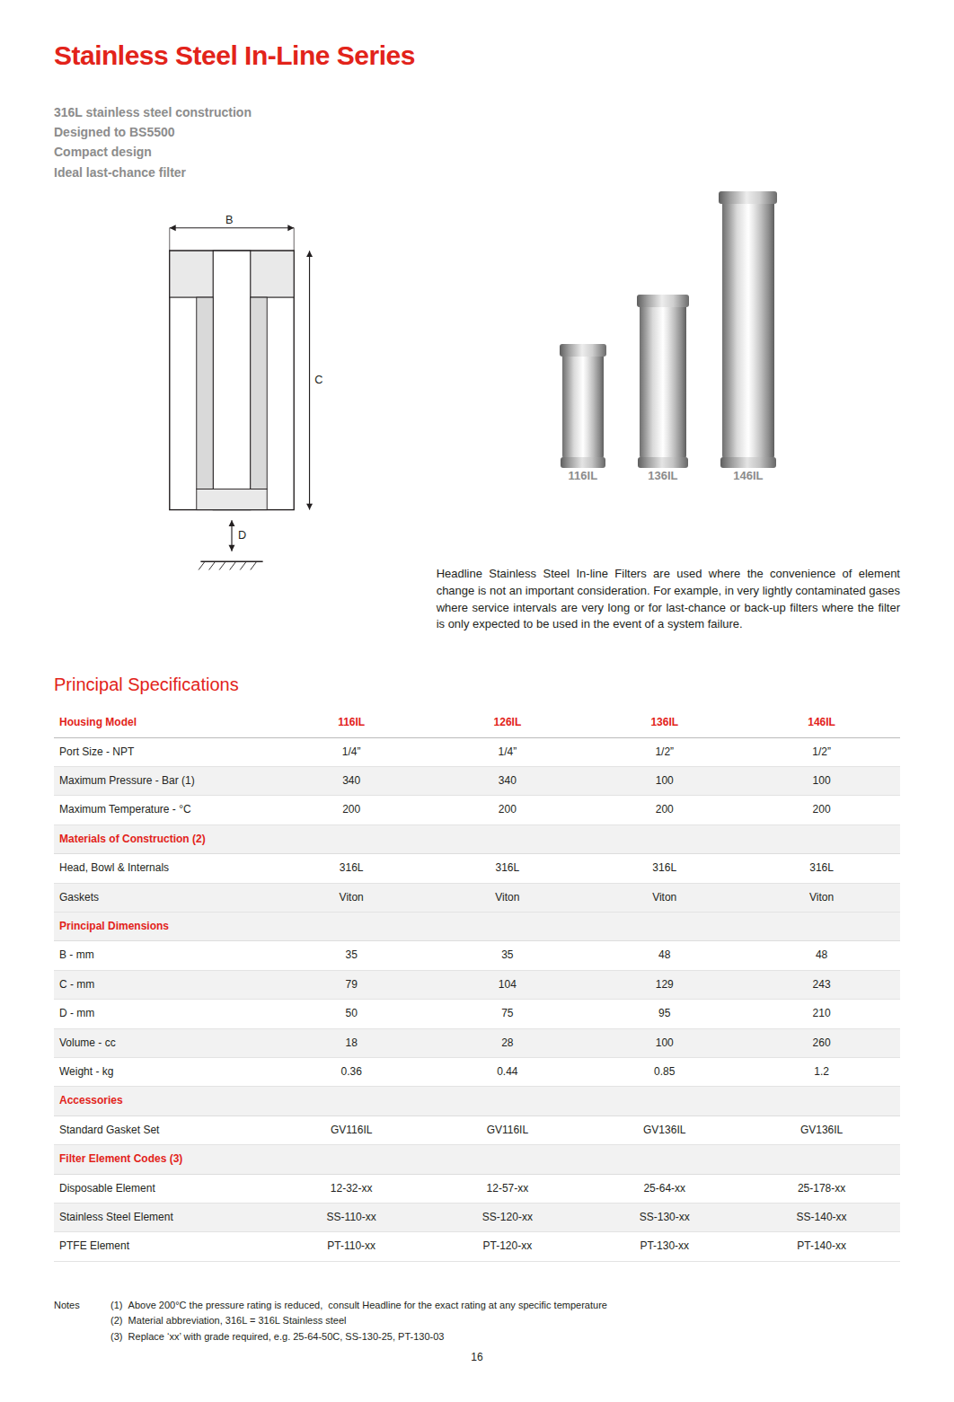Stainless Steel In-Line Series
316L stainless steel construction
Designed to BS5500
Compact design
Ideal last-chance filter
B C D
116IL
136IL
146IL
Headline Stainless Steel In-line Filters are used where the convenience of element change is not an important consideration. For example, in very lightly contaminated gases where service intervals are very long or for last-chance or back-up filters where the filter is only expected to be used in the event of a system failure.
Principal Specifications
| Housing Model | 116IL | 126IL | 136IL | 146IL |
| --- | --- | --- | --- | --- |
| Port Size - NPT | 1/4” | 1/4” | 1/2” | 1/2” |
| Maximum Pressure - Bar (1) | 340 | 340 | 100 | 100 |
| Maximum Temperature - °C | 200 | 200 | 200 | 200 |
| Materials of Construction (2) |
| Head, Bowl & Internals | 316L | 316L | 316L | 316L |
| Gaskets | Viton | Viton | Viton | Viton |
| Principal Dimensions |
| B - mm | 35 | 35 | 48 | 48 |
| C - mm | 79 | 104 | 129 | 243 |
| D - mm | 50 | 75 | 95 | 210 |
| Volume - cc | 18 | 28 | 100 | 260 |
| Weight - kg | 0.36 | 0.44 | 0.85 | 1.2 |
| Accessories |
| Standard Gasket Set | GV116IL | GV116IL | GV136IL | GV136IL |
| Filter Element Codes (3) |
| Disposable Element | 12-32-xx | 12-57-xx | 25-64-xx | 25-178-xx |
| Stainless Steel Element | SS-110-xx | SS-120-xx | SS-130-xx | SS-140-xx |
| PTFE Element | PT-110-xx | PT-120-xx | PT-130-xx | PT-140-xx |
Notes
(1) Above 200°C the pressure rating is reduced, consult Headline for the exact rating at any specific temperature
(2) Material abbreviation, 316L = 316L Stainless steel
(3) Replace ‘xx’ with grade required, e.g. 25-64-50C, SS-130-25, PT-130-03
16